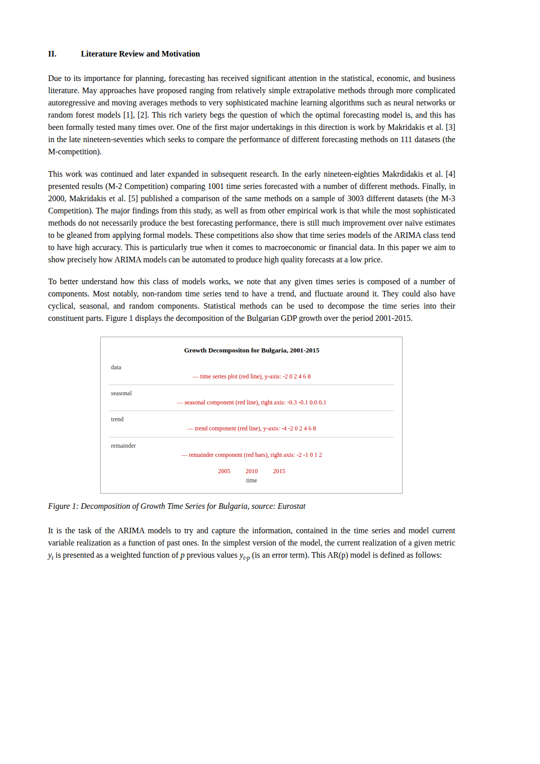II. Literature Review and Motivation
Due to its importance for planning, forecasting has received significant attention in the statistical, economic, and business literature. May approaches have proposed ranging from relatively simple extrapolative methods through more complicated autoregressive and moving averages methods to very sophisticated machine learning algorithms such as neural networks or random forest models [1], [2]. This rich variety begs the question of which the optimal forecasting model is, and this has been formally tested many times over. One of the first major undertakings in this direction is work by Makridakis et al. [3] in the late nineteen-seventies which seeks to compare the performance of different forecasting methods on 111 datasets (the M-competition).
This work was continued and later expanded in subsequent research. In the early nineteen-eighties Makrdidakis et al. [4] presented results (M-2 Competition) comparing 1001 time series forecasted with a number of different methods. Finally, in 2000, Makridakis et al. [5] published a comparison of the same methods on a sample of 3003 different datasets (the M-3 Competition). The major findings from this study, as well as from other empirical work is that while the most sophisticated methods do not necessarily produce the best forecasting performance, there is still much improvement over naïve estimates to be gleaned from applying formal models. These competitions also show that time series models of the ARIMA class tend to have high accuracy. This is particularly true when it comes to macroeconomic or financial data. In this paper we aim to show precisely how ARIMA models can be automated to produce high quality forecasts at a low price.
To better understand how this class of models works, we note that any given times series is composed of a number of components. Most notably, non-random time series tend to have a trend, and fluctuate around it. They could also have cyclical, seasonal, and random components. Statistical methods can be used to decompose the time series into their constituent parts. Figure 1 displays the decomposition of the Bulgarian GDP growth over the period 2001-2015.
Growth Decompositon for Bulgaria, 2001-2015
data — time series plot (red line), y-axis: -2 0 2 4 6 8
seasonal — seasonal component (red line), right axis: -0.3 -0.1 0.0 0.1
trend — trend component (red line), y-axis: -4 -2 0 2 4 6 8
remainder — remainder component (red bars), right axis: -2 -1 0 1 2
2005 2010 2015
time
Figure 1: Decomposition of Growth Time Series for Bulgaria, source: Eurostat
It is the task of the ARIMA models to try and capture the information, contained in the time series and model current variable realization as a function of past ones. In the simplest version of the model, the current realization of a given metric yt is presented as a weighted function of p previous values yt-p (is an error term). This AR(p) model is defined as follows: